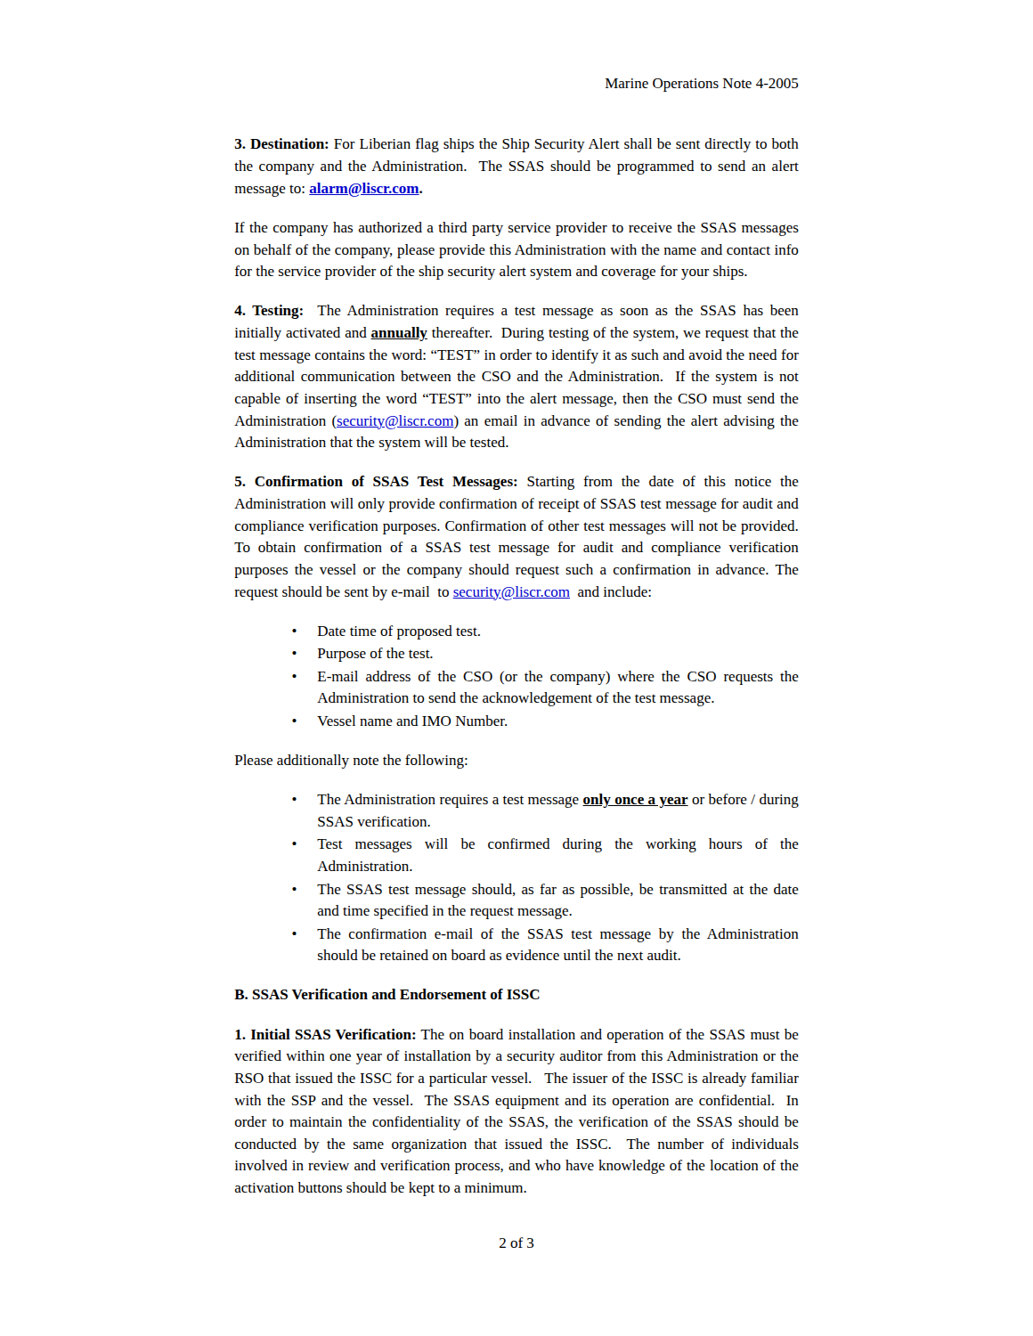Marine Operations Note 4-2005
3. Destination: For Liberian flag ships the Ship Security Alert shall be sent directly to both the company and the Administration. The SSAS should be programmed to send an alert message to: alarm@liscr.com.
If the company has authorized a third party service provider to receive the SSAS messages on behalf of the company, please provide this Administration with the name and contact info for the service provider of the ship security alert system and coverage for your ships.
4. Testing: The Administration requires a test message as soon as the SSAS has been initially activated and annually thereafter. During testing of the system, we request that the test message contains the word: “TEST” in order to identify it as such and avoid the need for additional communication between the CSO and the Administration. If the system is not capable of inserting the word “TEST” into the alert message, then the CSO must send the Administration (security@liscr.com) an email in advance of sending the alert advising the Administration that the system will be tested.
5. Confirmation of SSAS Test Messages: Starting from the date of this notice the Administration will only provide confirmation of receipt of SSAS test message for audit and compliance verification purposes. Confirmation of other test messages will not be provided. To obtain confirmation of a SSAS test message for audit and compliance verification purposes the vessel or the company should request such a confirmation in advance. The request should be sent by e-mail to security@liscr.com and include:
Date time of proposed test.
Purpose of the test.
E-mail address of the CSO (or the company) where the CSO requests the Administration to send the acknowledgement of the test message.
Vessel name and IMO Number.
Please additionally note the following:
The Administration requires a test message only once a year or before / during SSAS verification.
Test messages will be confirmed during the working hours of the Administration.
The SSAS test message should, as far as possible, be transmitted at the date and time specified in the request message.
The confirmation e-mail of the SSAS test message by the Administration should be retained on board as evidence until the next audit.
B. SSAS Verification and Endorsement of ISSC
1. Initial SSAS Verification: The on board installation and operation of the SSAS must be verified within one year of installation by a security auditor from this Administration or the RSO that issued the ISSC for a particular vessel. The issuer of the ISSC is already familiar with the SSP and the vessel. The SSAS equipment and its operation are confidential. In order to maintain the confidentiality of the SSAS, the verification of the SSAS should be conducted by the same organization that issued the ISSC. The number of individuals involved in review and verification process, and who have knowledge of the location of the activation buttons should be kept to a minimum.
2 of 3